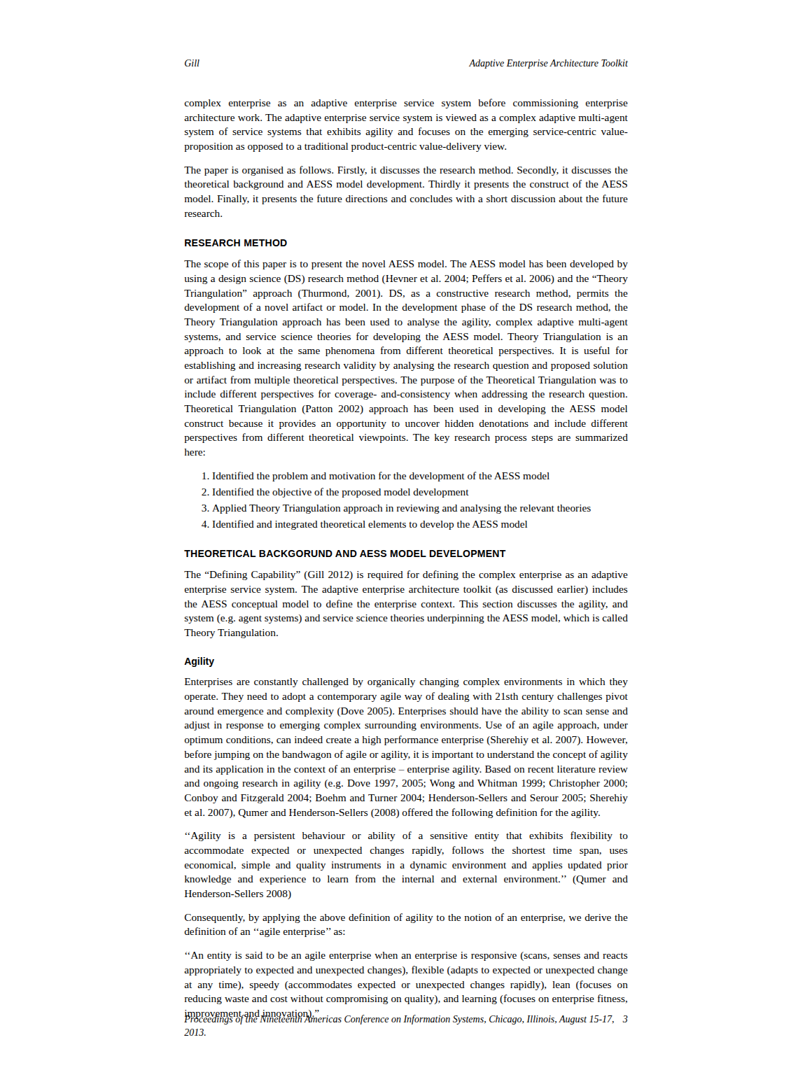Gill Adaptive Enterprise Architecture Toolkit
complex enterprise as an adaptive enterprise service system before commissioning enterprise architecture work. The adaptive enterprise service system is viewed as a complex adaptive multi-agent system of service systems that exhibits agility and focuses on the emerging service-centric value-proposition as opposed to a traditional product-centric value-delivery view.
The paper is organised as follows. Firstly, it discusses the research method. Secondly, it discusses the theoretical background and AESS model development. Thirdly it presents the construct of the AESS model. Finally, it presents the future directions and concludes with a short discussion about the future research.
Research Method
The scope of this paper is to present the novel AESS model. The AESS model has been developed by using a design science (DS) research method (Hevner et al. 2004; Peffers et al. 2006) and the “Theory Triangulation” approach (Thurmond, 2001). DS, as a constructive research method, permits the development of a novel artifact or model. In the development phase of the DS research method, the Theory Triangulation approach has been used to analyse the agility, complex adaptive multi-agent systems, and service science theories for developing the AESS model. Theory Triangulation is an approach to look at the same phenomena from different theoretical perspectives. It is useful for establishing and increasing research validity by analysing the research question and proposed solution or artifact from multiple theoretical perspectives. The purpose of the Theoretical Triangulation was to include different perspectives for coverage- and-consistency when addressing the research question. Theoretical Triangulation (Patton 2002) approach has been used in developing the AESS model construct because it provides an opportunity to uncover hidden denotations and include different perspectives from different theoretical viewpoints. The key research process steps are summarized here:
Identified the problem and motivation for the development of the AESS model
Identified the objective of the proposed model development
Applied Theory Triangulation approach in reviewing and analysing the relevant theories
Identified and integrated theoretical elements to develop the AESS model
Theoretical Backgorund and AESS Model Development
The “Defining Capability” (Gill 2012) is required for defining the complex enterprise as an adaptive enterprise service system. The adaptive enterprise architecture toolkit (as discussed earlier) includes the AESS conceptual model to define the enterprise context. This section discusses the agility, and system (e.g. agent systems) and service science theories underpinning the AESS model, which is called Theory Triangulation.
Agility
Enterprises are constantly challenged by organically changing complex environments in which they operate. They need to adopt a contemporary agile way of dealing with 21sth century challenges pivot around emergence and complexity (Dove 2005). Enterprises should have the ability to scan sense and adjust in response to emerging complex surrounding environments. Use of an agile approach, under optimum conditions, can indeed create a high performance enterprise (Sherehiy et al. 2007). However, before jumping on the bandwagon of agile or agility, it is important to understand the concept of agility and its application in the context of an enterprise – enterprise agility. Based on recent literature review and ongoing research in agility (e.g. Dove 1997, 2005; Wong and Whitman 1999; Christopher 2000; Conboy and Fitzgerald 2004; Boehm and Turner 2004; Henderson-Sellers and Serour 2005; Sherehiy et al. 2007), Qumer and Henderson-Sellers (2008) offered the following definition for the agility.
‘‘Agility is a persistent behaviour or ability of a sensitive entity that exhibits flexibility to accommodate expected or unexpected changes rapidly, follows the shortest time span, uses economical, simple and quality instruments in a dynamic environment and applies updated prior knowledge and experience to learn from the internal and external environment.’’ (Qumer and Henderson-Sellers 2008)
Consequently, by applying the above definition of agility to the notion of an enterprise, we derive the definition of an ‘‘agile enterprise’’ as:
‘‘An entity is said to be an agile enterprise when an enterprise is responsive (scans, senses and reacts appropriately to expected and unexpected changes), flexible (adapts to expected or unexpected change at any time), speedy (accommodates expected or unexpected changes rapidly), lean (focuses on reducing waste and cost without compromising on quality), and learning (focuses on enterprise fitness, improvement and innovation).”
Proceedings of the Nineteenth Americas Conference on Information Systems, Chicago, Illinois, August 15-17, 2013. 3